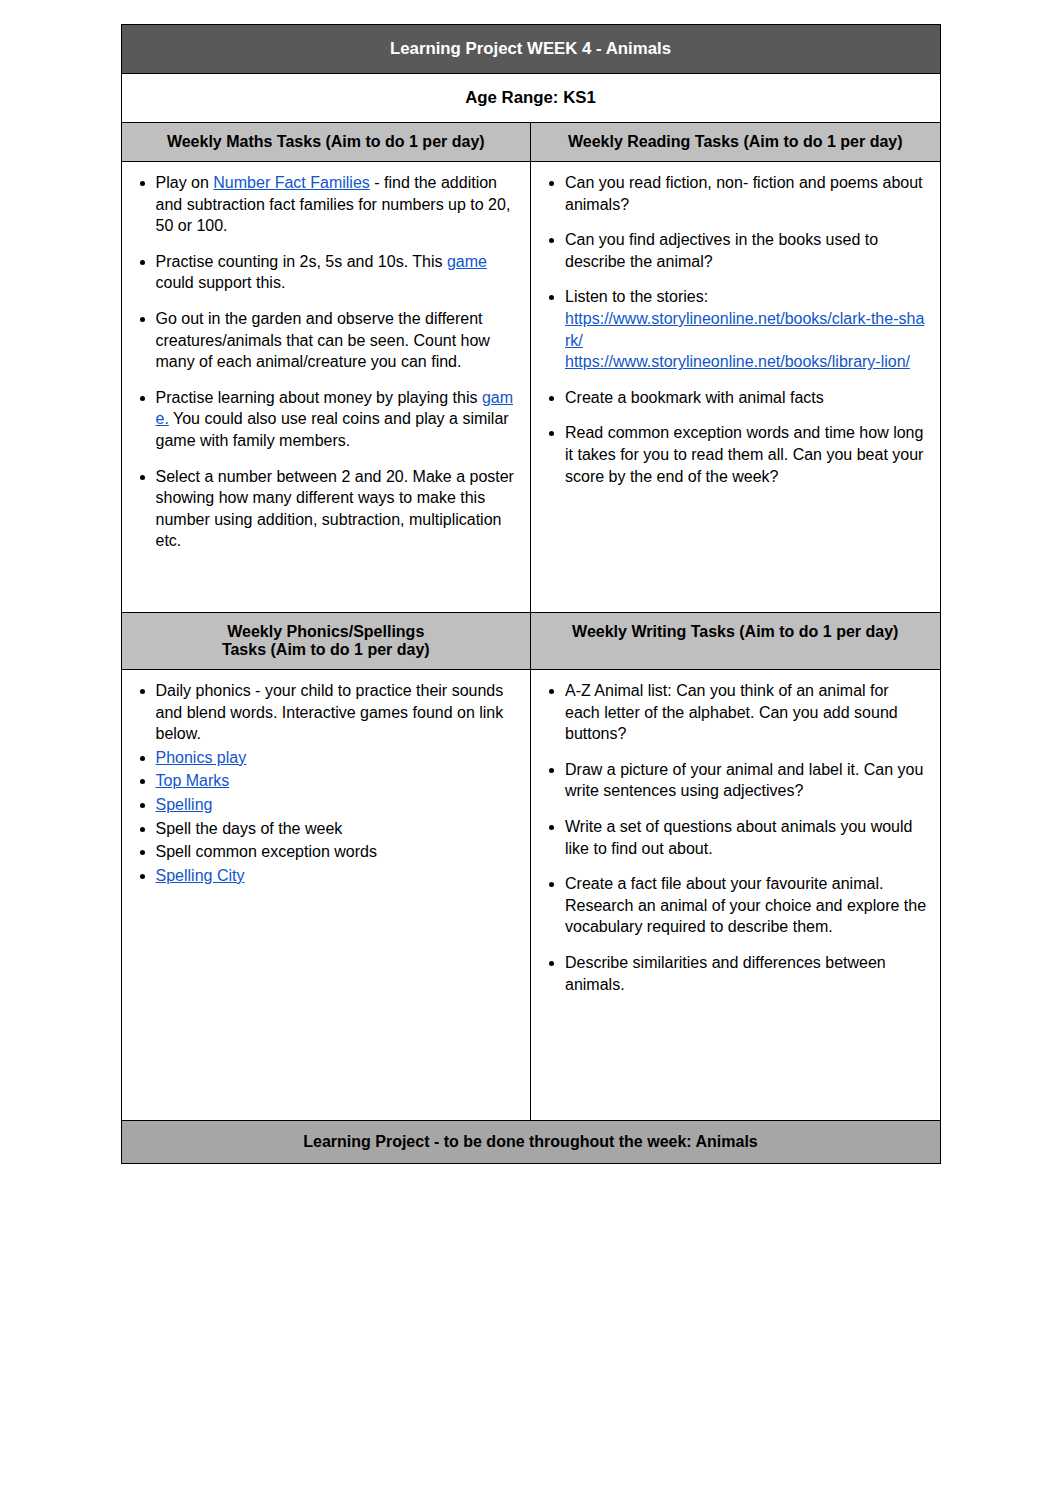| Learning Project WEEK 4 - Animals |
| Age Range: KS1 |
| Weekly Maths Tasks (Aim to do 1 per day) | Weekly Reading Tasks (Aim to do 1 per day) |
| Play on Number Fact Families - find the addition and subtraction fact families for numbers up to 20, 50 or 100. Practise counting in 2s, 5s and 10s. This game could support this. Go out in the garden and observe the different creatures/animals that can be seen. Count how many of each animal/creature you can find. Practise learning about money by playing this game. You could also use real coins and play a similar game with family members. Select a number between 2 and 20. Make a poster showing how many different ways to make this number using addition, subtraction, multiplication etc. | Can you read fiction, non- fiction and poems about animals? Can you find adjectives in the books used to describe the animal? Listen to the stories: https://www.storylineonline.net/books/clark-the-shark/ https://www.storylineonline.net/books/library-lion/ Create a bookmark with animal facts Read common exception words and time how long it takes for you to read them all. Can you beat your score by the end of the week? |
| Weekly Phonics/Spellings Tasks (Aim to do 1 per day) | Weekly Writing Tasks (Aim to do 1 per day) |
| Daily phonics - your child to practice their sounds and blend words. Interactive games found on link below. Phonics play Top Marks Spelling Spell the days of the week Spell common exception words Spelling City | A-Z Animal list: Can you think of an animal for each letter of the alphabet. Can you add sound buttons? Draw a picture of your animal and label it. Can you write sentences using adjectives? Write a set of questions about animals you would like to find out about. Create a fact file about your favourite animal. Research an animal of your choice and explore the vocabulary required to describe them. Describe similarities and differences between animals. |
| Learning Project - to be done throughout the week: Animals |